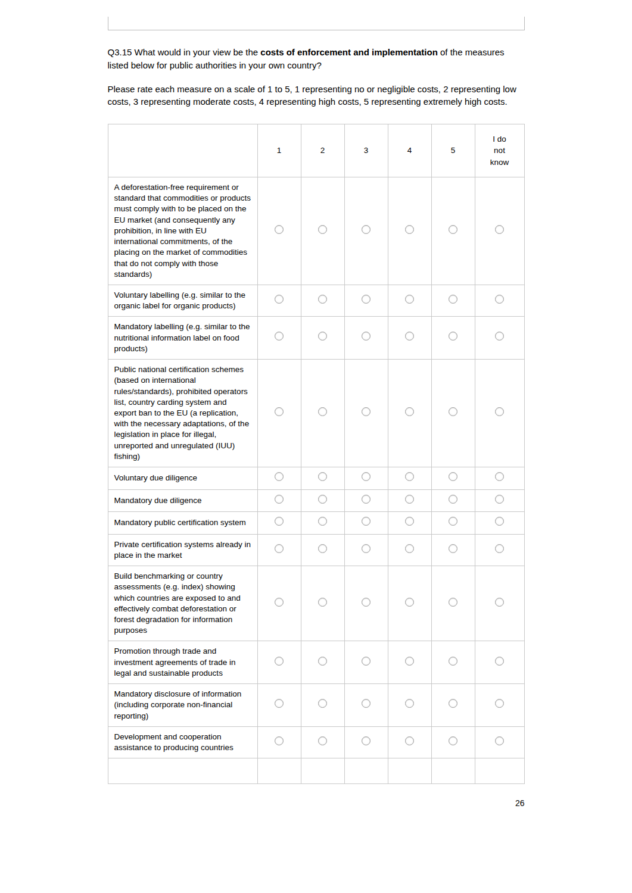Q3.15 What would in your view be the costs of enforcement and implementation of the measures listed below for public authorities in your own country?
Please rate each measure on a scale of 1 to 5, 1 representing no or negligible costs, 2 representing low costs, 3 representing moderate costs, 4 representing high costs, 5 representing extremely high costs.
| | 1 | 2 | 3 | 4 | 5 | I do not know |
| --- | --- | --- | --- | --- | --- | --- |
| A deforestation-free requirement or standard that commodities or products must comply with to be placed on the EU market (and consequently any prohibition, in line with EU international commitments, of the placing on the market of commodities that do not comply with those standards) | | | | | | |
| Voluntary labelling (e.g. similar to the organic label for organic products) | | | | | | |
| Mandatory labelling (e.g. similar to the nutritional information label on food products) | | | | | | |
| Public national certification schemes (based on international rules/standards), prohibited operators list, country carding system and export ban to the EU (a replication, with the necessary adaptations, of the legislation in place for illegal, unreported and unregulated (IUU) fishing) | | | | | | |
| Voluntary due diligence | | | | | | |
| Mandatory due diligence | | | | | | |
| Mandatory public certification system | | | | | | |
| Private certification systems already in place in the market | | | | | | |
| Build benchmarking or country assessments (e.g. index) showing which countries are exposed to and effectively combat deforestation or forest degradation for information purposes | | | | | | |
| Promotion through trade and investment agreements of trade in legal and sustainable products | | | | | | |
| Mandatory disclosure of information (including corporate non-financial reporting) | | | | | | |
| Development and cooperation assistance to producing countries | | | | | | |
26